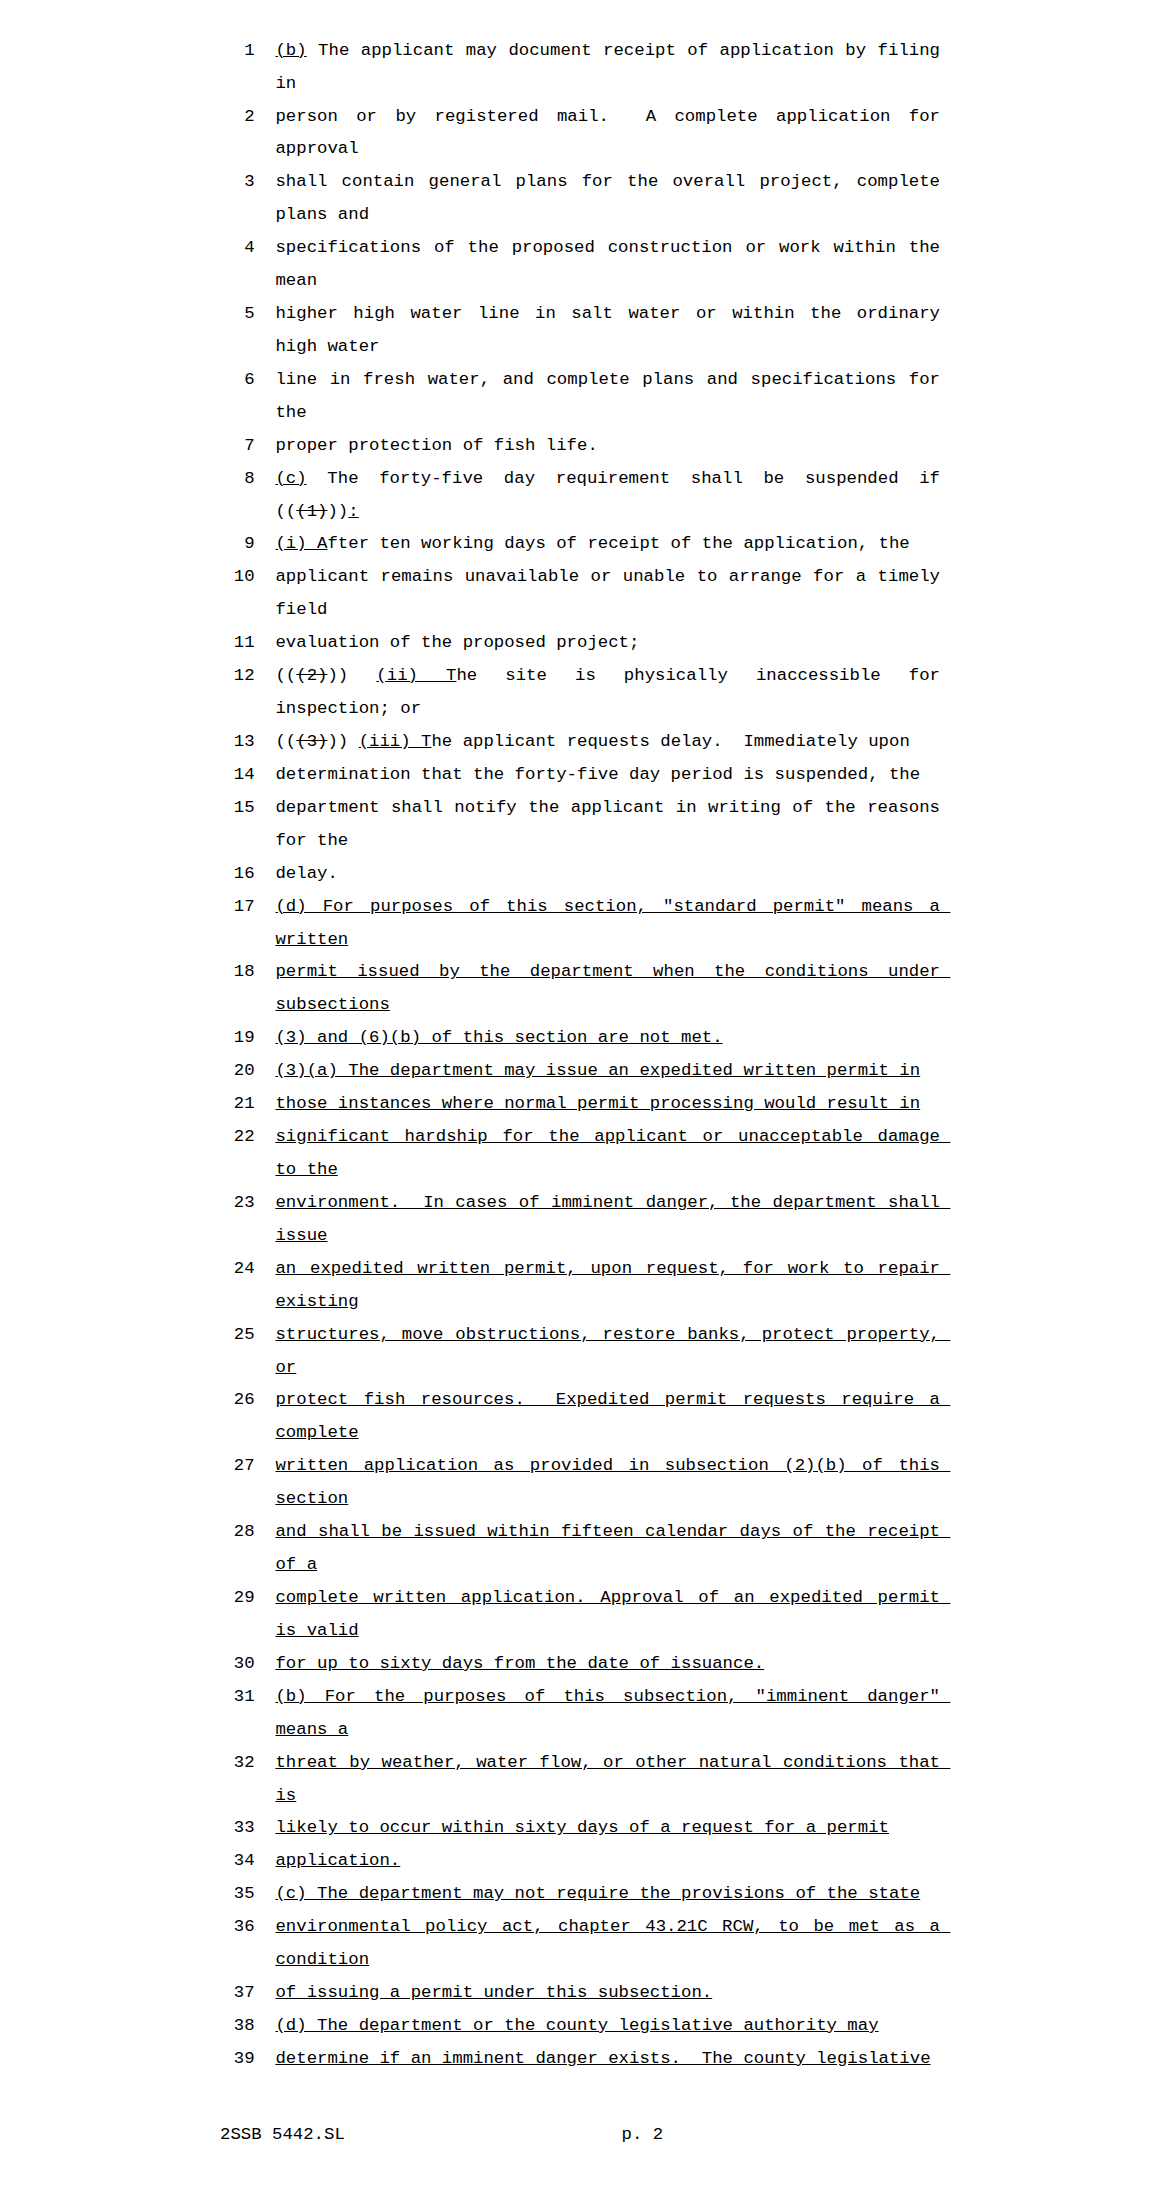(b) The applicant may document receipt of application by filing in
person or by registered mail. A complete application for approval
shall contain general plans for the overall project, complete plans and
specifications of the proposed construction or work within the mean
higher high water line in salt water or within the ordinary high water
line in fresh water, and complete plans and specifications for the
proper protection of fish life.
(c) The forty-five day requirement shall be suspended if (((1))):
(i) After ten working days of receipt of the application, the
applicant remains unavailable or unable to arrange for a timely field
evaluation of the proposed project;
(((2))) (ii) The site is physically inaccessible for inspection; or
(((3))) (iii) The applicant requests delay. Immediately upon
determination that the forty-five day period is suspended, the
department shall notify the applicant in writing of the reasons for the
delay.
(d) For purposes of this section, "standard permit" means a written
permit issued by the department when the conditions under subsections
(3) and (6)(b) of this section are not met.
(3)(a) The department may issue an expedited written permit in
those instances where normal permit processing would result in
significant hardship for the applicant or unacceptable damage to the
environment. In cases of imminent danger, the department shall issue
an expedited written permit, upon request, for work to repair existing
structures, move obstructions, restore banks, protect property, or
protect fish resources. Expedited permit requests require a complete
written application as provided in subsection (2)(b) of this section
and shall be issued within fifteen calendar days of the receipt of a
complete written application. Approval of an expedited permit is valid
for up to sixty days from the date of issuance.
(b) For the purposes of this subsection, "imminent danger" means a
threat by weather, water flow, or other natural conditions that is
likely to occur within sixty days of a request for a permit
application.
(c) The department may not require the provisions of the state
environmental policy act, chapter 43.21C RCW, to be met as a condition
of issuing a permit under this subsection.
(d) The department or the county legislative authority may
determine if an imminent danger exists. The county legislative
2SSB 5442.SL
p. 2